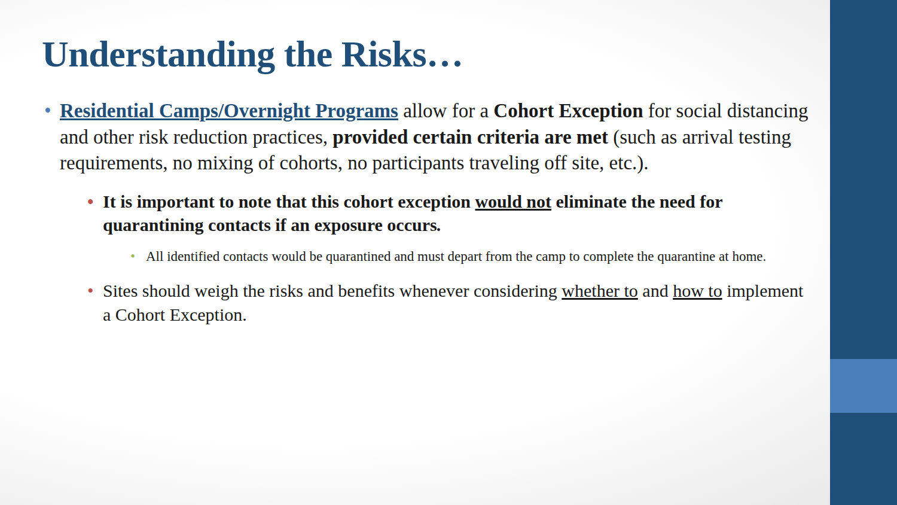Understanding the Risks…
Residential Camps/Overnight Programs allow for a Cohort Exception for social distancing and other risk reduction practices, provided certain criteria are met (such as arrival testing requirements, no mixing of cohorts, no participants traveling off site, etc.).
It is important to note that this cohort exception would not eliminate the need for quarantining contacts if an exposure occurs.
All identified contacts would be quarantined and must depart from the camp to complete the quarantine at home.
Sites should weigh the risks and benefits whenever considering whether to and how to implement a Cohort Exception.